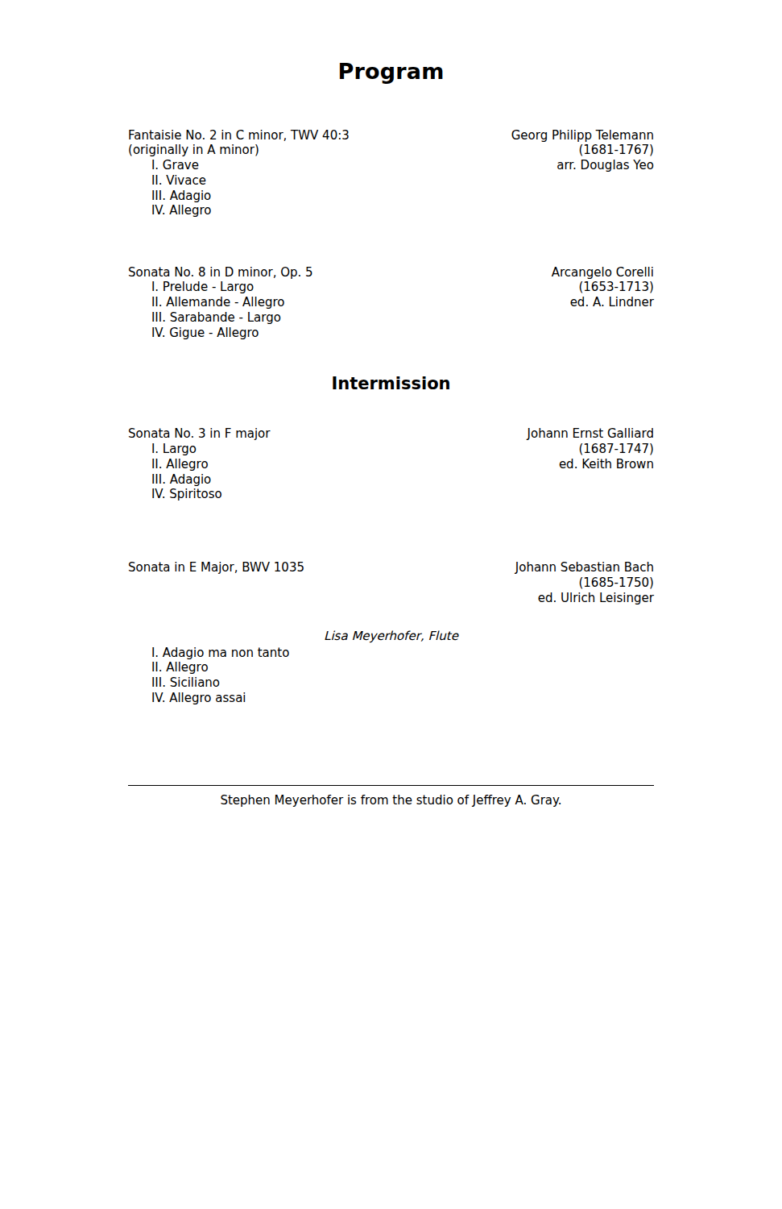Program
| Fantaisie No. 2 in C minor, TWV 40:3 (originally in A minor) I. Grave II. Vivace III. Adagio IV. Allegro | Georg Philipp Telemann (1681-1767) arr. Douglas Yeo |
| Sonata No. 8 in D minor, Op. 5 I. Prelude - Largo II. Allemande - Allegro III. Sarabande - Largo IV. Gigue - Allegro | Arcangelo Corelli (1653-1713) ed. A. Lindner |
Intermission
| Sonata No. 3 in F major I. Largo II. Allegro III. Adagio IV. Spiritoso | Johann Ernst Galliard (1687-1747) ed. Keith Brown |
| Sonata in E Major, BWV 1035 | Johann Sebastian Bach (1685-1750) ed. Ulrich Leisinger |
Lisa Meyerhofer, Flute
I. Adagio ma non tanto
II. Allegro
III. Siciliano
IV. Allegro assai
Stephen Meyerhofer is from the studio of Jeffrey A. Gray.